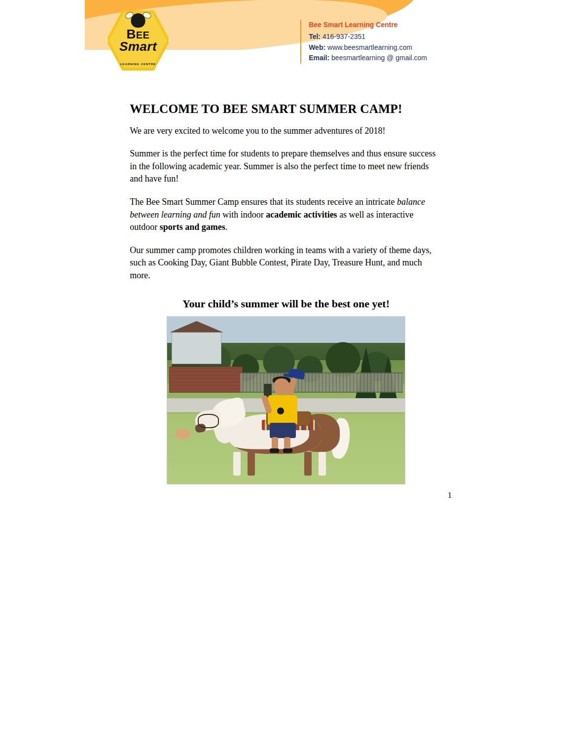BEE
Smart
LEARNING CENTRE
Bee Smart Learning Centre
Tel: 416-937-2351
Web: www.beesmartlearning.com
Email: beesmartlearning @ gmail.com
WELCOME TO BEE SMART SUMMER CAMP!
We are very excited to welcome you to the summer adventures of 2018!
Summer is the perfect time for students to prepare themselves and thus ensure success in the following academic year. Summer is also the perfect time to meet new friends and have fun!
The Bee Smart Summer Camp ensures that its students receive an intricate balance between learning and fun with indoor academic activities as well as interactive outdoor sports and games.
Our summer camp promotes children working in teams with a variety of theme days, such as Cooking Day, Giant Bubble Contest, Pirate Day, Treasure Hunt, and much more.
Your child’s summer will be the best one yet!
1